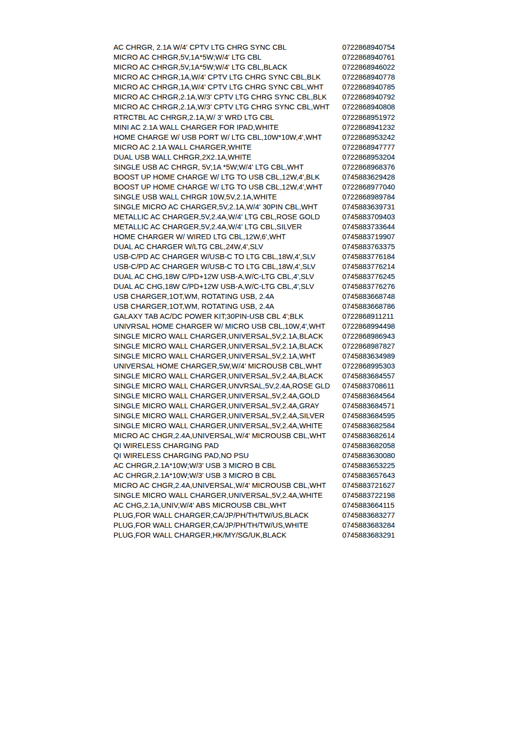| AC CHRGR, 2.1A W/4' CPTV LTG CHRG SYNC CBL | 0722868940754 |
| MICRO AC CHRGR,5V,1A*5W;W/4' LTG CBL | 0722868940761 |
| MICRO AC CHRGR,5V,1A*5W;W/4' LTG CBL,BLACK | 0722868946022 |
| MICRO AC CHRGR,1A,W/4' CPTV LTG CHRG SYNC CBL,BLK | 0722868940778 |
| MICRO AC CHRGR,1A,W/4' CPTV LTG CHRG SYNC CBL,WHT | 0722868940785 |
| MICRO AC CHRGR,2.1A,W/3' CPTV LTG CHRG SYNC CBL,BLK | 0722868940792 |
| MICRO AC CHRGR,2.1A,W/3' CPTV LTG CHRG SYNC CBL,WHT | 0722868940808 |
| RTRCTBL AC CHRGR,2.1A,W/ 3' WRD LTG CBL | 0722868951972 |
| MINI AC 2.1A WALL CHARGER FOR IPAD,WHITE | 0722868941232 |
| HOME CHARGE W/ USB PORT W/ LTG CBL,10W*10W,4',WHT | 0722868953242 |
| MICRO AC 2.1A WALL CHARGER,WHITE | 0722868947777 |
| DUAL USB WALL CHRGR,2X2.1A,WHITE | 0722868953204 |
| SINGLE USB AC CHRGR, 5V;1A *5W;W/4' LTG CBL,WHT | 0722868968376 |
| BOOST UP HOME CHARGE W/ LTG TO USB CBL,12W,4',BLK | 0745883629428 |
| BOOST UP HOME CHARGE W/ LTG TO USB CBL,12W,4',WHT | 0722868977040 |
| SINGLE USB WALL CHRGR 10W,5V,2.1A,WHITE | 0722868989784 |
| SINGLE MICRO AC CHARGER,5V,2.1A,W/4' 30PIN CBL,WHT | 0745883639731 |
| METALLIC AC CHARGER,5V,2.4A,W/4' LTG CBL,ROSE GOLD | 0745883709403 |
| METALLIC AC CHARGER,5V,2.4A,W/4' LTG CBL,SILVER | 0745883733644 |
| HOME CHARGER W/ WIRED LTG CBL,12W,6',WHT | 0745883719907 |
| DUAL AC CHARGER W/LTG CBL,24W,4',SLV | 0745883763375 |
| USB-C/PD AC CHARGER W/USB-C TO LTG CBL,18W,4',SLV | 0745883776184 |
| USB-C/PD AC CHARGER W/USB-C TO LTG CBL,18W,4',SLV | 0745883776214 |
| DUAL AC CHG,18W C/PD+12W USB-A,W/C-LTG CBL,4',SLV | 0745883776245 |
| DUAL AC CHG,18W C/PD+12W USB-A,W/C-LTG CBL,4',SLV | 0745883776276 |
| USB CHARGER,1OT,WM, ROTATING USB, 2.4A | 0745883668748 |
| USB CHARGER,1OT,WM, ROTATING USB, 2.4A | 0745883668786 |
| GALAXY TAB AC/DC POWER KIT;30PIN-USB CBL 4';BLK | 0722868911211 |
| UNIVRSAL HOME CHARGER W/ MICRO USB CBL,10W,4',WHT | 0722868994498 |
| SINGLE MICRO WALL CHARGER,UNIVERSAL,5V,2.1A,BLACK | 0722868986943 |
| SINGLE MICRO WALL CHARGER,UNIVERSAL,5V,2.1A,BLACK | 0722868987827 |
| SINGLE MICRO WALL CHARGER,UNIVERSAL,5V,2.1A,WHT | 0745883634989 |
| UNIVERSAL HOME CHARGER,5W,W/4' MICROUSB CBL,WHT | 0722868995303 |
| SINGLE MICRO WALL CHARGER,UNIVERSAL,5V,2.4A,BLACK | 0745883684557 |
| SINGLE MICRO WALL CHARGER,UNVRSAL,5V,2.4A,ROSE GLD | 0745883708611 |
| SINGLE MICRO WALL CHARGER,UNIVERSAL,5V,2.4A,GOLD | 0745883684564 |
| SINGLE MICRO WALL CHARGER,UNIVERSAL,5V,2.4A,GRAY | 0745883684571 |
| SINGLE MICRO WALL CHARGER,UNIVERSAL,5V,2.4A,SILVER | 0745883684595 |
| SINGLE MICRO WALL CHARGER,UNIVERSAL,5V,2.4A,WHITE | 0745883682584 |
| MICRO AC CHGR,2.4A,UNIVERSAL,W/4' MICROUSB CBL,WHT | 0745883682614 |
| QI WIRELESS CHARGING PAD | 0745883682058 |
| QI WIRELESS CHARGING PAD,NO PSU | 0745883630080 |
| AC CHRGR,2.1A*10W;W/3' USB 3 MICRO B CBL | 0745883653225 |
| AC CHRGR,2.1A*10W;W/3' USB 3 MICRO B CBL | 0745883657643 |
| MICRO AC CHGR,2.4A,UNIVERSAL,W/4' MICROUSB CBL,WHT | 0745883721627 |
| SINGLE MICRO WALL CHARGER,UNIVERSAL,5V,2.4A,WHITE | 0745883722198 |
| AC CHG,2.1A,UNIV,W/4' ABS MICROUSB CBL,WHT | 0745883664115 |
| PLUG,FOR WALL CHARGER,CA/JP/PH/TH/TW/US,BLACK | 0745883683277 |
| PLUG,FOR WALL CHARGER,CA/JP/PH/TH/TW/US,WHITE | 0745883683284 |
| PLUG,FOR WALL CHARGER,HK/MY/SG/UK,BLACK | 0745883683291 |